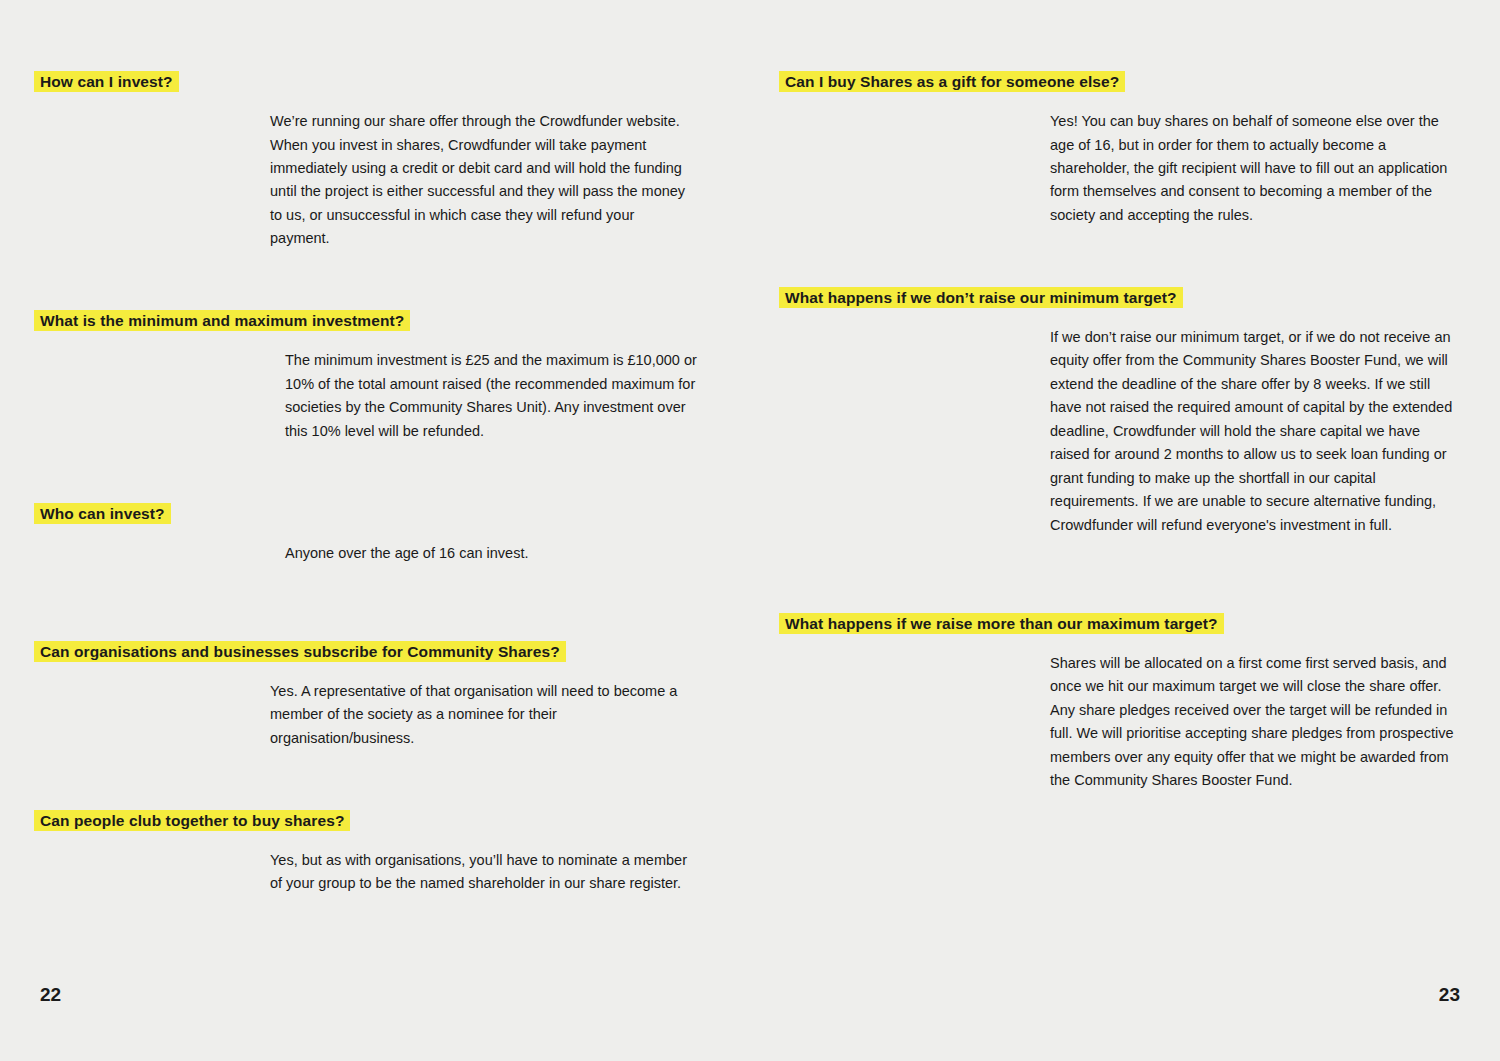How can I invest?
We’re running our share offer through the Crowdfunder website. When you invest in shares, Crowdfunder will take payment immediately using a credit or debit card and will hold the funding until the project is either successful and they will pass the money to us, or unsuccessful in which case they will refund your payment.
What is the minimum and maximum investment?
The minimum investment is £25 and the maximum is £10,000 or 10% of the total amount raised (the recommended maximum for societies by the Community Shares Unit). Any investment over this 10% level will be refunded.
Who can invest?
Anyone over the age of 16 can invest.
Can organisations and businesses subscribe for Community Shares?
Yes. A representative of that organisation will need to become a member of the society as a nominee for their organisation/business.
Can people club together to buy shares?
Yes, but as with organisations, you’ll have to nominate a member of your group to be the named shareholder in our share register.
Can I buy Shares as a gift for someone else?
Yes! You can buy shares on behalf of someone else over the age of 16, but in order for them to actually become a shareholder, the gift recipient will have to fill out an application form themselves and consent to becoming a member of the society and accepting the rules.
What happens if we don’t raise our minimum target?
If we don’t raise our minimum target, or if we do not receive an equity offer from the Community Shares Booster Fund, we will extend the deadline of the share offer by 8 weeks. If we still have not raised the required amount of capital by the extended deadline, Crowdfunder will hold the share capital we have raised for around 2 months to allow us to seek loan funding or grant funding to make up the shortfall in our capital requirements. If we are unable to secure alternative funding, Crowdfunder will refund everyone's investment in full.
What happens if we raise more than our maximum target?
Shares will be allocated on a first come first served basis, and once we hit our maximum target we will close the share offer. Any share pledges received over the target will be refunded in full. We will prioritise accepting share pledges from prospective members over any equity offer that we might be awarded from the Community Shares Booster Fund.
22 23